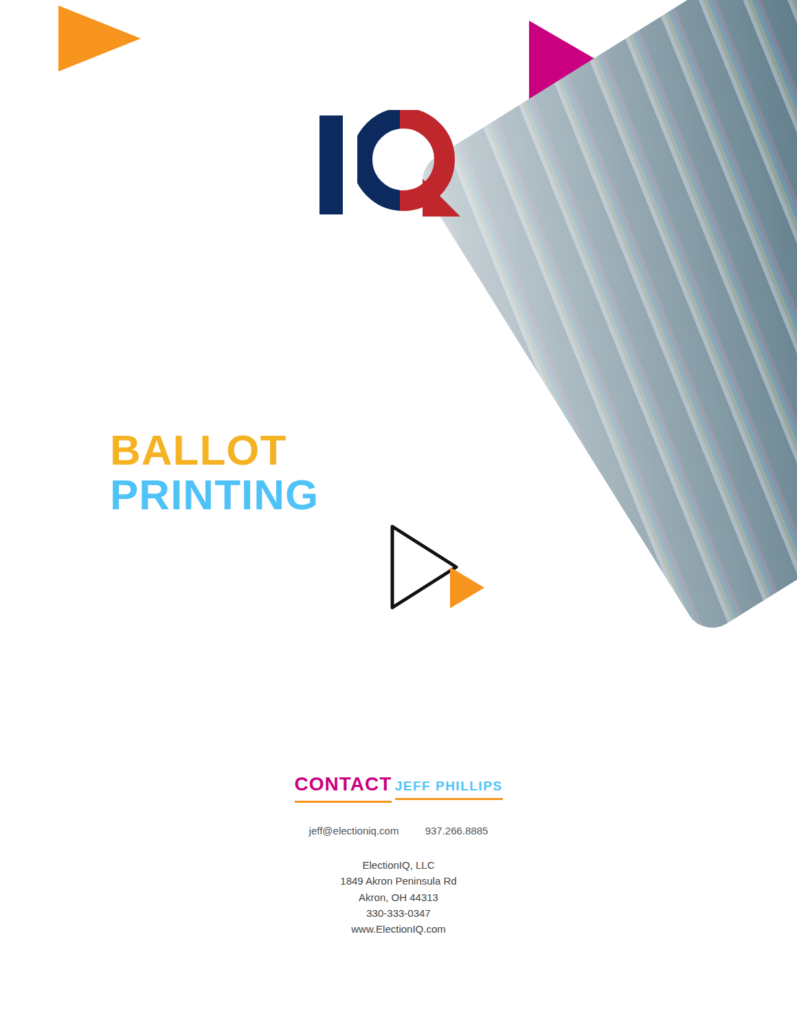BALLOT PRINTING
CONTACT
JEFF PHILLIPS
jeff@electioniq.com 937.266.8885
ElectionIQ, LLC
1849 Akron Peninsula Rd
Akron, OH 44313
330-333-0347
www.ElectionIQ.com